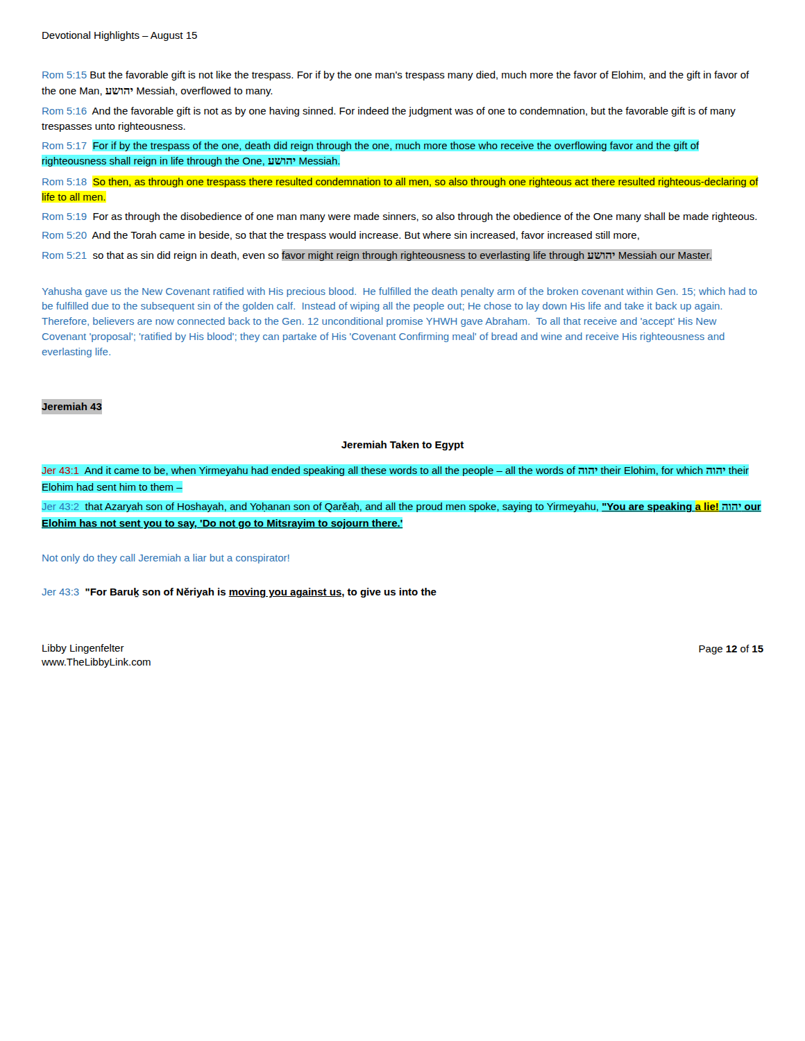Devotional Highlights – August 15
Rom 5:15 But the favorable gift is not like the trespass. For if by the one man's trespass many died, much more the favor of Elohim, and the gift in favor of the one Man, יהושע Messiah, overflowed to many.
Rom 5:16 And the favorable gift is not as by one having sinned. For indeed the judgment was of one to condemnation, but the favorable gift is of many trespasses unto righteousness.
Rom 5:17 For if by the trespass of the one, death did reign through the one, much more those who receive the overflowing favor and the gift of righteousness shall reign in life through the One, יהושע Messiah.
Rom 5:18 So then, as through one trespass there resulted condemnation to all men, so also through one righteous act there resulted righteous-declaring of life to all men.
Rom 5:19 For as through the disobedience of one man many were made sinners, so also through the obedience of the One many shall be made righteous.
Rom 5:20 And the Torah came in beside, so that the trespass would increase. But where sin increased, favor increased still more,
Rom 5:21 so that as sin did reign in death, even so favor might reign through righteousness to everlasting life through יהושע Messiah our Master.
Yahusha gave us the New Covenant ratified with His precious blood. He fulfilled the death penalty arm of the broken covenant within Gen. 15; which had to be fulfilled due to the subsequent sin of the golden calf. Instead of wiping all the people out; He chose to lay down His life and take it back up again. Therefore, believers are now connected back to the Gen. 12 unconditional promise YHWH gave Abraham. To all that receive and 'accept' His New Covenant 'proposal'; 'ratified by His blood'; they can partake of His 'Covenant Confirming meal' of bread and wine and receive His righteousness and everlasting life.
Jeremiah 43
Jeremiah Taken to Egypt
Jer 43:1 And it came to be, when Yirmeyahu had ended speaking all these words to all the people – all the words of יהוה their Elohim, for which יהוה their Elohim had sent him to them –
Jer 43:2 that Azaryah son of Hoshayah, and Yoḥanan son of Qarěaḥ, and all the proud men spoke, saying to Yirmeyahu, "You are speaking a lie! יהוה our Elohim has not sent you to say, 'Do not go to Mitsrayim to sojourn there.'
Not only do they call Jeremiah a liar but a conspirator!
Jer 43:3 "For Baruḵ son of Něriyah is moving you against us, to give us into the
Libby Lingenfelter
www.TheLibbyLink.com
Page 12 of 15